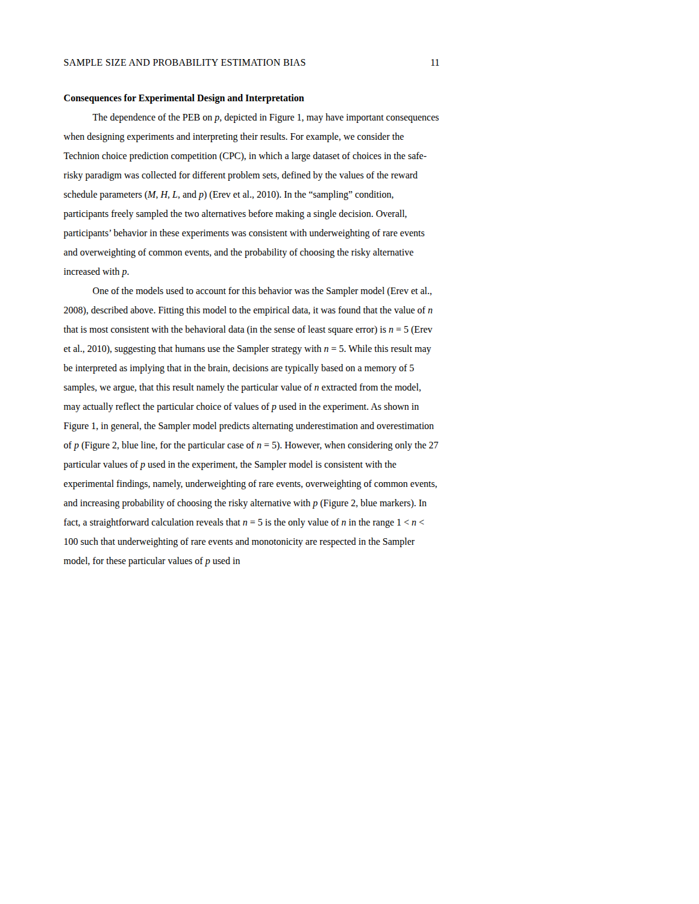Sample Size and Probability Estimation Bias 11
Consequences for Experimental Design and Interpretation
The dependence of the PEB on p, depicted in Figure 1, may have important consequences when designing experiments and interpreting their results. For example, we consider the Technion choice prediction competition (CPC), in which a large dataset of choices in the safe-risky paradigm was collected for different problem sets, defined by the values of the reward schedule parameters (M, H, L, and p) (Erev et al., 2010). In the “sampling” condition, participants freely sampled the two alternatives before making a single decision. Overall, participants’ behavior in these experiments was consistent with underweighting of rare events and overweighting of common events, and the probability of choosing the risky alternative increased with p.
One of the models used to account for this behavior was the Sampler model (Erev et al., 2008), described above. Fitting this model to the empirical data, it was found that the value of n that is most consistent with the behavioral data (in the sense of least square error) is n = 5 (Erev et al., 2010), suggesting that humans use the Sampler strategy with n = 5. While this result may be interpreted as implying that in the brain, decisions are typically based on a memory of 5 samples, we argue, that this result namely the particular value of n extracted from the model, may actually reflect the particular choice of values of p used in the experiment. As shown in Figure 1, in general, the Sampler model predicts alternating underestimation and overestimation of p (Figure 2, blue line, for the particular case of n = 5). However, when considering only the 27 particular values of p used in the experiment, the Sampler model is consistent with the experimental findings, namely, underweighting of rare events, overweighting of common events, and increasing probability of choosing the risky alternative with p (Figure 2, blue markers). In fact, a straightforward calculation reveals that n = 5 is the only value of n in the range 1 < n < 100 such that underweighting of rare events and monotonicity are respected in the Sampler model, for these particular values of p used in